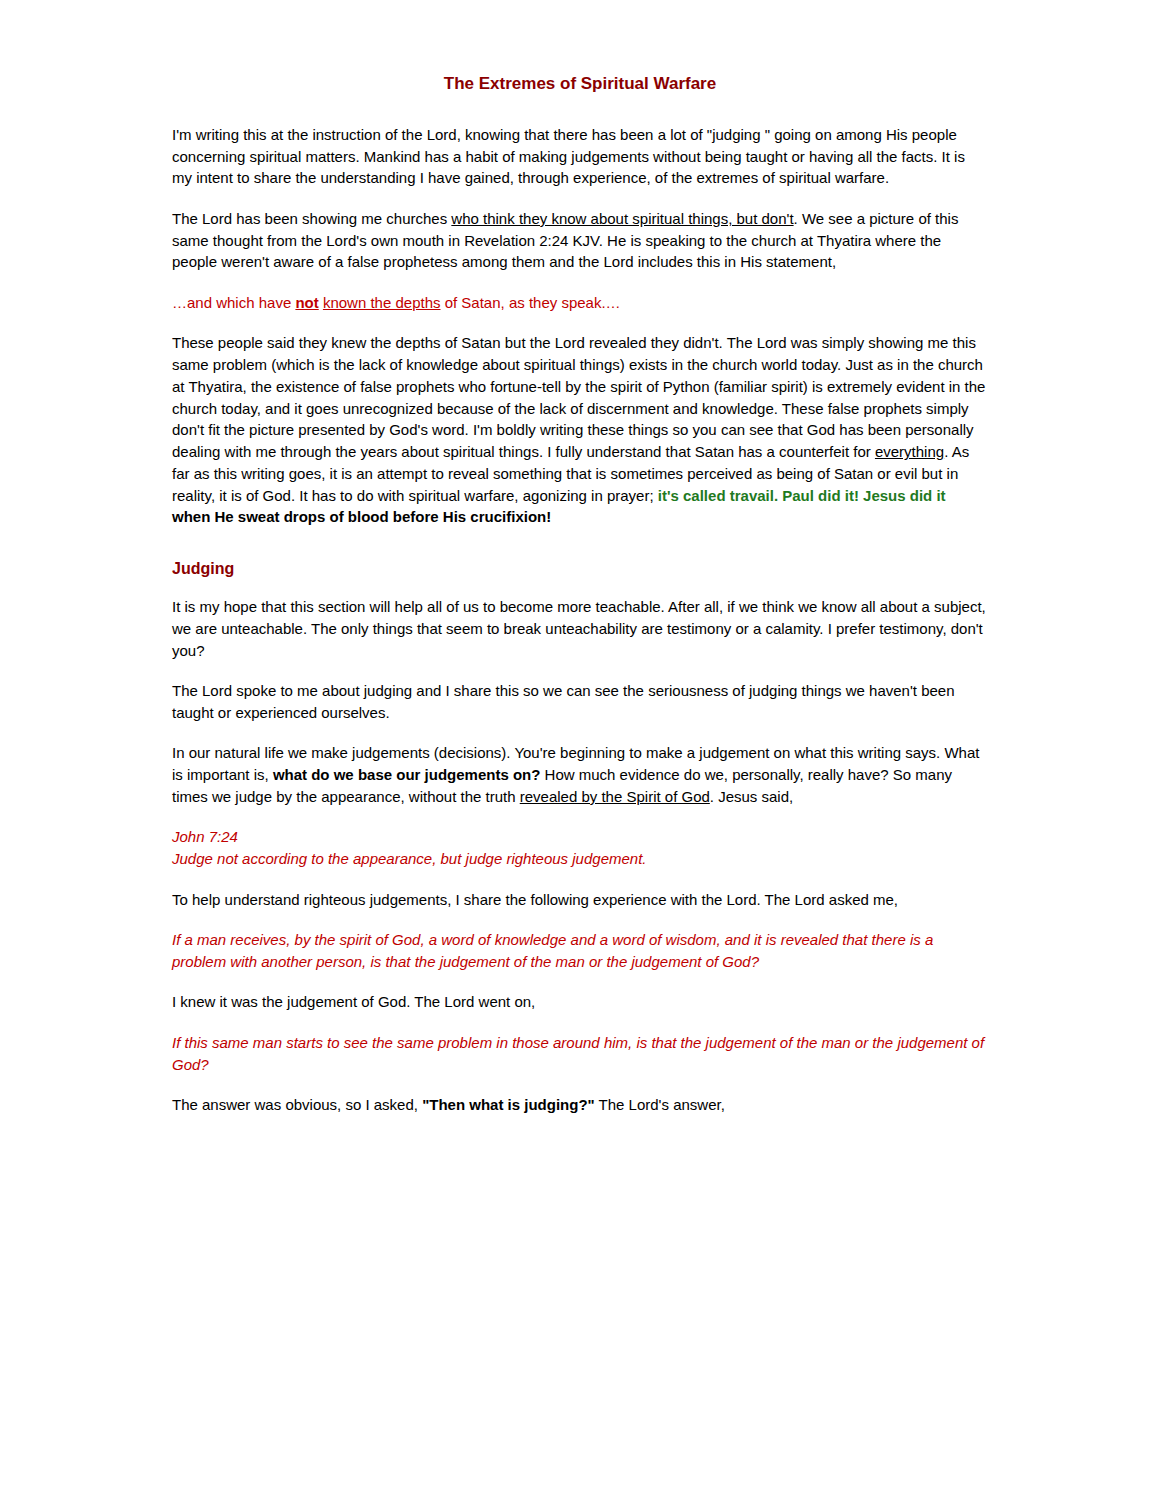The Extremes of Spiritual Warfare
I'm writing this at the instruction of the Lord, knowing that there has been a lot of "judging " going on among His people concerning spiritual matters. Mankind has a habit of making judgements without being taught or having all the facts. It is my intent to share the understanding I have gained, through experience, of the extremes of spiritual warfare.
The Lord has been showing me churches who think they know about spiritual things, but don't. We see a picture of this same thought from the Lord's own mouth in Revelation 2:24 KJV. He is speaking to the church at Thyatira where the people weren't aware of a false prophetess among them and the Lord includes this in His statement,
…and which have not known the depths of Satan, as they speak.…
These people said they knew the depths of Satan but the Lord revealed they didn't. The Lord was simply showing me this same problem (which is the lack of knowledge about spiritual things) exists in the church world today. Just as in the church at Thyatira, the existence of false prophets who fortune-tell by the spirit of Python (familiar spirit) is extremely evident in the church today, and it goes unrecognized because of the lack of discernment and knowledge. These false prophets simply don't fit the picture presented by God's word. I'm boldly writing these things so you can see that God has been personally dealing with me through the years about spiritual things. I fully understand that Satan has a counterfeit for everything. As far as this writing goes, it is an attempt to reveal something that is sometimes perceived as being of Satan or evil but in reality, it is of God. It has to do with spiritual warfare, agonizing in prayer; it's called travail. Paul did it! Jesus did it when He sweat drops of blood before His crucifixion!
Judging
It is my hope that this section will help all of us to become more teachable. After all, if we think we know all about a subject, we are unteachable. The only things that seem to break unteachability are testimony or a calamity. I prefer testimony, don't you?
The Lord spoke to me about judging and I share this so we can see the seriousness of judging things we haven't been taught or experienced ourselves.
In our natural life we make judgements (decisions). You're beginning to make a judgement on what this writing says. What is important is, what do we base our judgements on? How much evidence do we, personally, really have? So many times we judge by the appearance, without the truth revealed by the Spirit of God. Jesus said,
John 7:24
Judge not according to the appearance, but judge righteous judgement.
To help understand righteous judgements, I share the following experience with the Lord. The Lord asked me,
If a man receives, by the spirit of God, a word of knowledge and a word of wisdom, and it is revealed that there is a problem with another person, is that the judgement of the man or the judgement of God?
I knew it was the judgement of God. The Lord went on,
If this same man starts to see the same problem in those around him, is that the judgement of the man or the judgement of God?
The answer was obvious, so I asked, "Then what is judging?" The Lord's answer,